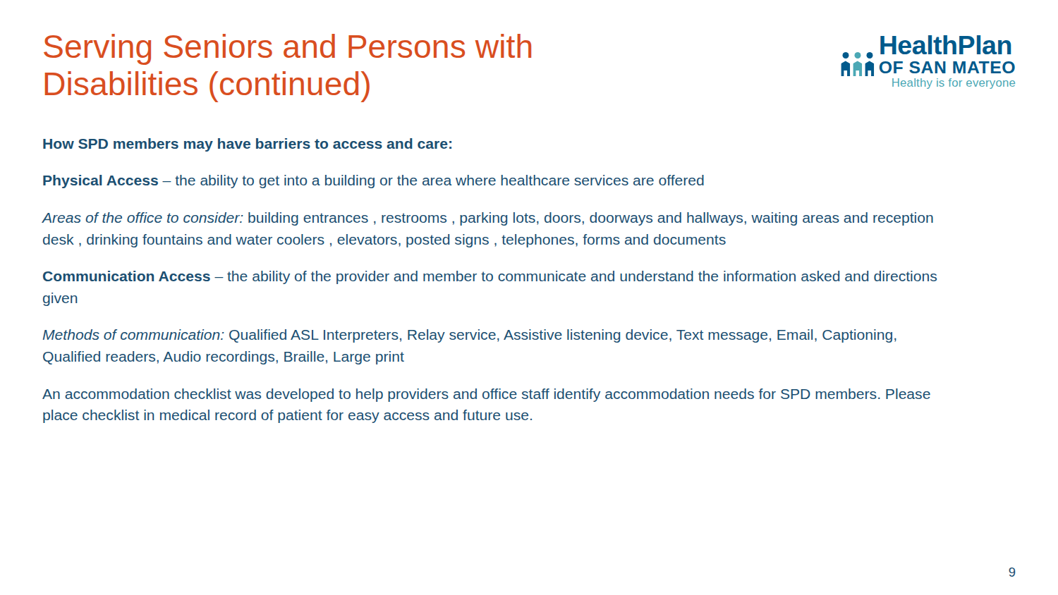Serving Seniors and Persons with Disabilities (continued)
HealthPlan
OF SAN MATEO
Healthy is for everyone
How SPD members may have barriers to access and care:
Physical Access – the ability to get into a building or the area where healthcare services are offered
Areas of the office to consider: building entrances , restrooms , parking lots, doors, doorways and hallways, waiting areas and reception desk , drinking fountains and water coolers , elevators, posted signs , telephones, forms and documents
Communication Access – the ability of the provider and member to communicate and understand the information asked and directions given
Methods of communication: Qualified ASL Interpreters, Relay service, Assistive listening device, Text message, Email, Captioning, Qualified readers, Audio recordings, Braille, Large print
An accommodation checklist was developed to help providers and office staff identify accommodation needs for SPD members. Please place checklist in medical record of patient for easy access and future use.
9